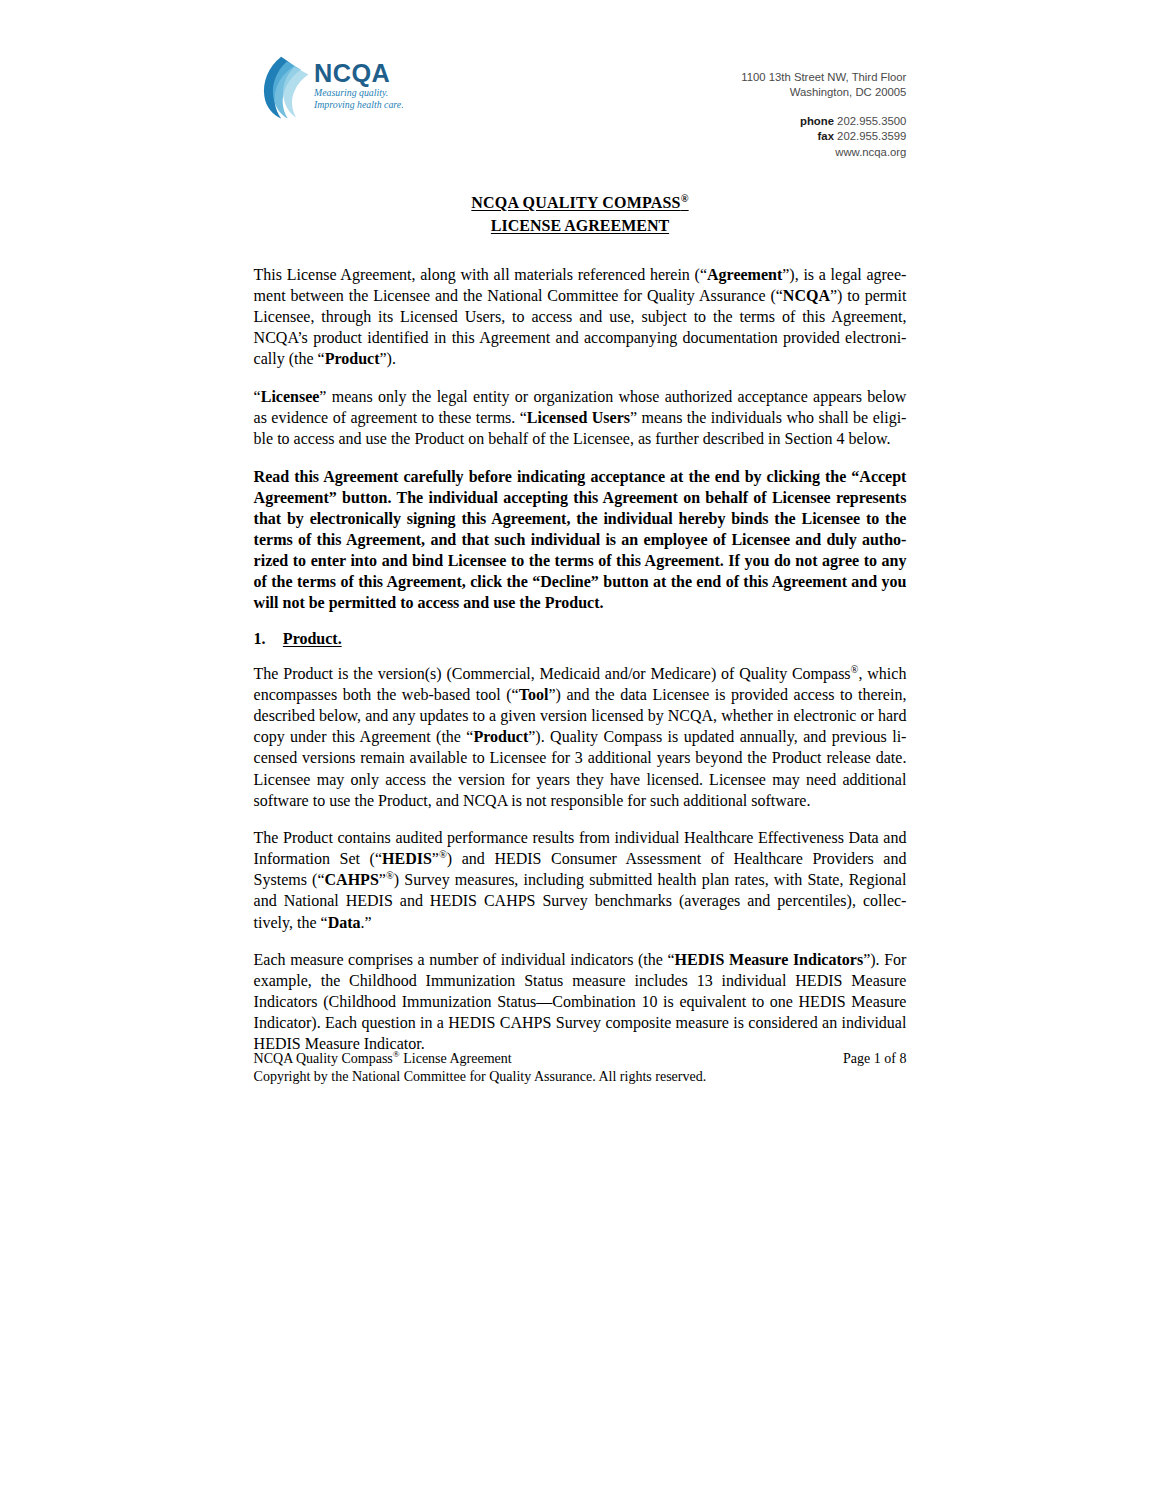NCQA Measuring quality. Improving health care.
1100 13th Street NW, Third Floor
Washington, DC 20005
phone 202.955.3500
fax 202.955.3599
www.ncqa.org
NCQA QUALITY COMPASS®
LICENSE AGREEMENT
This License Agreement, along with all materials referenced herein (“Agreement”), is a legal agreement between the Licensee and the National Committee for Quality Assurance (“NCQA”) to permit Licensee, through its Licensed Users, to access and use, subject to the terms of this Agreement, NCQA’s product identified in this Agreement and accompanying documentation provided electronically (the “Product”).
“Licensee” means only the legal entity or organization whose authorized acceptance appears below as evidence of agreement to these terms. “Licensed Users” means the individuals who shall be eligible to access and use the Product on behalf of the Licensee, as further described in Section 4 below.
Read this Agreement carefully before indicating acceptance at the end by clicking the “Accept Agreement” button. The individual accepting this Agreement on behalf of Licensee represents that by electronically signing this Agreement, the individual hereby binds the Licensee to the terms of this Agreement, and that such individual is an employee of Licensee and duly authorized to enter into and bind Licensee to the terms of this Agreement. If you do not agree to any of the terms of this Agreement, click the “Decline” button at the end of this Agreement and you will not be permitted to access and use the Product.
1. Product.
The Product is the version(s) (Commercial, Medicaid and/or Medicare) of Quality Compass®, which encompasses both the web-based tool (“Tool”) and the data Licensee is provided access to therein, described below, and any updates to a given version licensed by NCQA, whether in electronic or hard copy under this Agreement (the “Product”). Quality Compass is updated annually, and previous licensed versions remain available to Licensee for 3 additional years beyond the Product release date. Licensee may only access the version for years they have licensed. Licensee may need additional software to use the Product, and NCQA is not responsible for such additional software.
The Product contains audited performance results from individual Healthcare Effectiveness Data and Information Set (“HEDIS”®) and HEDIS Consumer Assessment of Healthcare Providers and Systems (“CAHPS”®) Survey measures, including submitted health plan rates, with State, Regional and National HEDIS and HEDIS CAHPS Survey benchmarks (averages and percentiles), collectively, the “Data.”
Each measure comprises a number of individual indicators (the “HEDIS Measure Indicators”). For example, the Childhood Immunization Status measure includes 13 individual HEDIS Measure Indicators (Childhood Immunization Status—Combination 10 is equivalent to one HEDIS Measure Indicator). Each question in a HEDIS CAHPS Survey composite measure is considered an individual HEDIS Measure Indicator.
NCQA Quality Compass® License Agreement
Page 1 of 8
Copyright by the National Committee for Quality Assurance. All rights reserved.